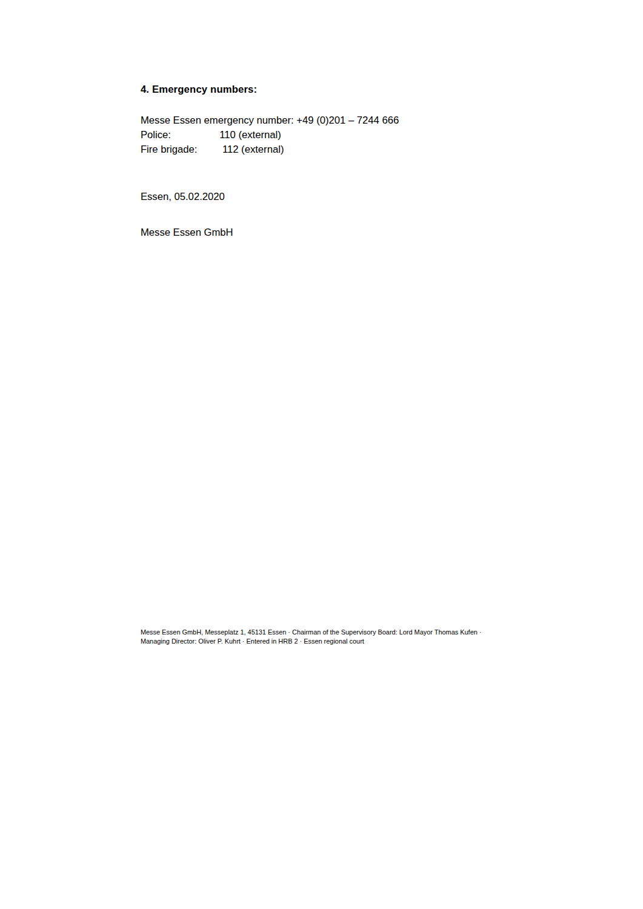4. Emergency numbers:
Messe Essen emergency number: +49 (0)201 – 7244 666
Police: 110 (external)
Fire brigade: 112 (external)
Essen, 05.02.2020
Messe Essen GmbH
Messe Essen GmbH, Messeplatz 1, 45131 Essen · Chairman of the Supervisory Board: Lord Mayor Thomas Kufen · Managing Director: Oliver P. Kuhrt · Entered in HRB 2 · Essen regional court